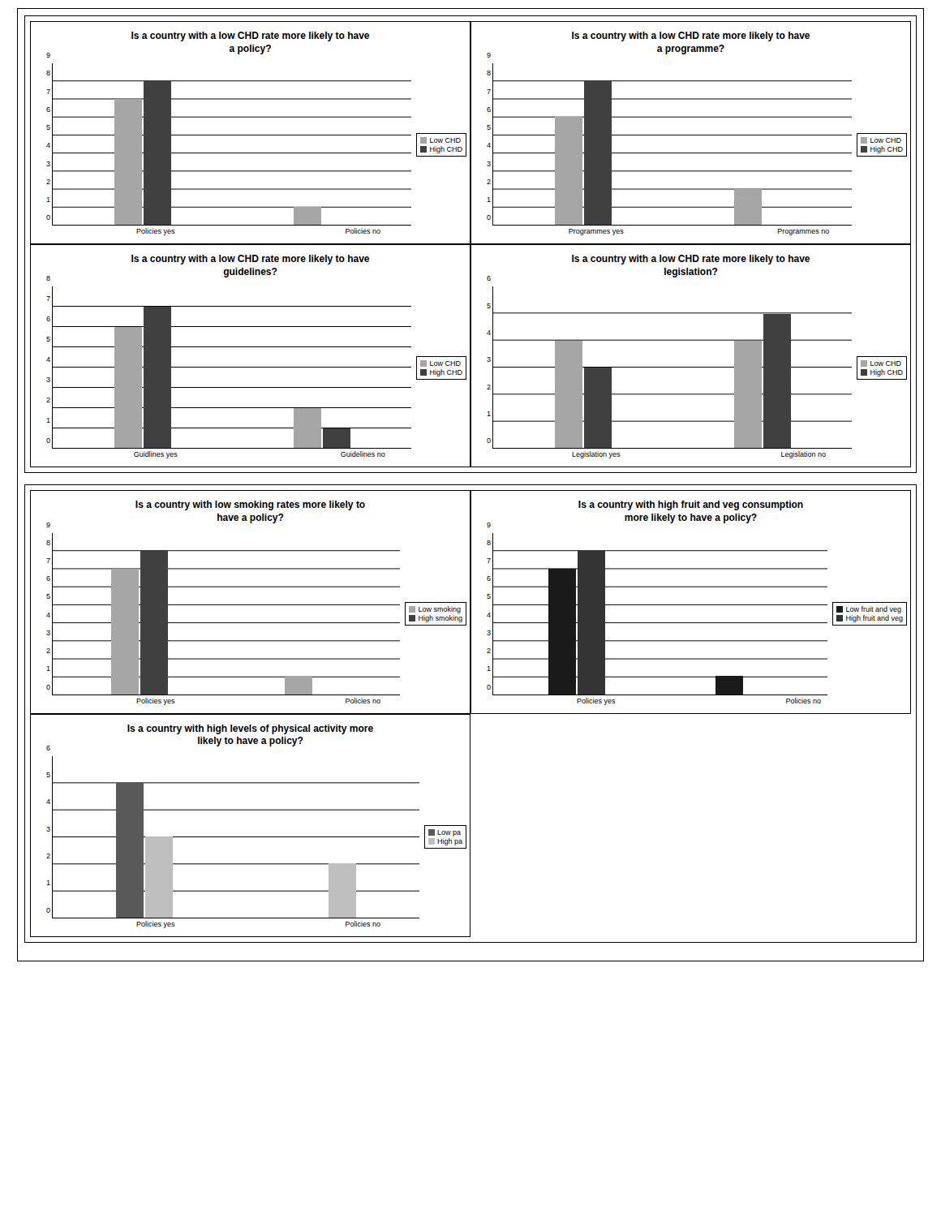Is a country with a low CHD rate more likely to have
a policy?
9 8 7 6 5 4 3 2 1 0
Low CHD
High CHD
Policies yes
Policies no
Is a country with a low CHD rate more likely to have
a programme?
9 8 7 6 5 4 3 2 1 0
Low CHD
High CHD
Programmes yes
Programmes no
Is a country with a low CHD rate more likely to have
guidelines?
8 7 6 5 4 3 2 1 0
Low CHD
High CHD
Guidlines yes
Guidelines no
Is a country with a low CHD rate more likely to have
legislation?
6 5 4 3 2 1 0
Low CHD
High CHD
Legislation yes
Legislation no
Is a country with low smoking rates more likely to
have a policy?
9 8 7 6 5 4 3 2 1 0
Low smoking
High smoking
Policies yes
Policies no
Is a country with high fruit and veg consumption
more likely to have a policy?
9 8 7 6 5 4 3 2 1 0
Low fruit and veg
High fruit and veg
Policies yes
Policies no
Is a country with high levels of physical activity more
likely to have a policy?
6 5 4 3 2 1 0
Low pa
High pa
Policies yes
Policies no